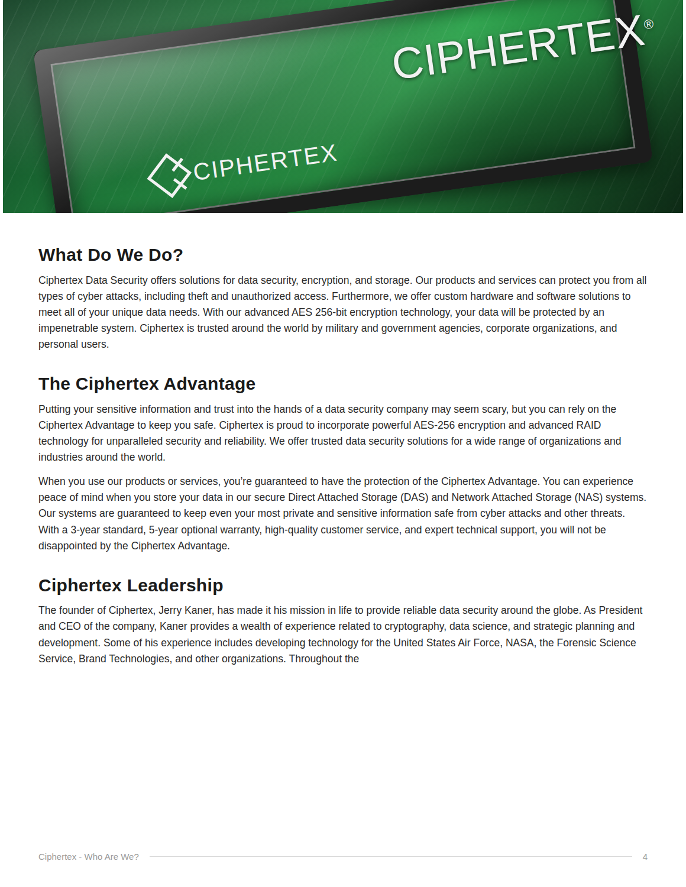CIPHERTEX®
CIPHERTEX
What Do We Do?
Ciphertex Data Security offers solutions for data security, encryption, and storage. Our products and services can protect you from all types of cyber attacks, including theft and unauthorized access. Furthermore, we offer custom hardware and software solutions to meet all of your unique data needs. With our advanced AES 256-bit encryption technology, your data will be protected by an impenetrable system. Ciphertex is trusted around the world by military and government agencies, corporate organizations, and personal users.
The Ciphertex Advantage
Putting your sensitive information and trust into the hands of a data security company may seem scary, but you can rely on the Ciphertex Advantage to keep you safe. Ciphertex is proud to incorporate powerful AES-256 encryption and advanced RAID technology for unparalleled security and reliability. We offer trusted data security solutions for a wide range of organizations and industries around the world.
When you use our products or services, you’re guaranteed to have the protection of the Ciphertex Advantage. You can experience peace of mind when you store your data in our secure Direct Attached Storage (DAS) and Network Attached Storage (NAS) systems. Our systems are guaranteed to keep even your most private and sensitive information safe from cyber attacks and other threats. With a 3-year standard, 5-year optional warranty, high-quality customer service, and expert technical support, you will not be disappointed by the Ciphertex Advantage.
Ciphertex Leadership
The founder of Ciphertex, Jerry Kaner, has made it his mission in life to provide reliable data security around the globe. As President and CEO of the company, Kaner provides a wealth of experience related to cryptography, data science, and strategic planning and development. Some of his experience includes developing technology for the United States Air Force, NASA, the Forensic Science Service, Brand Technologies, and other organizations. Throughout the
Ciphertex - Who Are We? 4